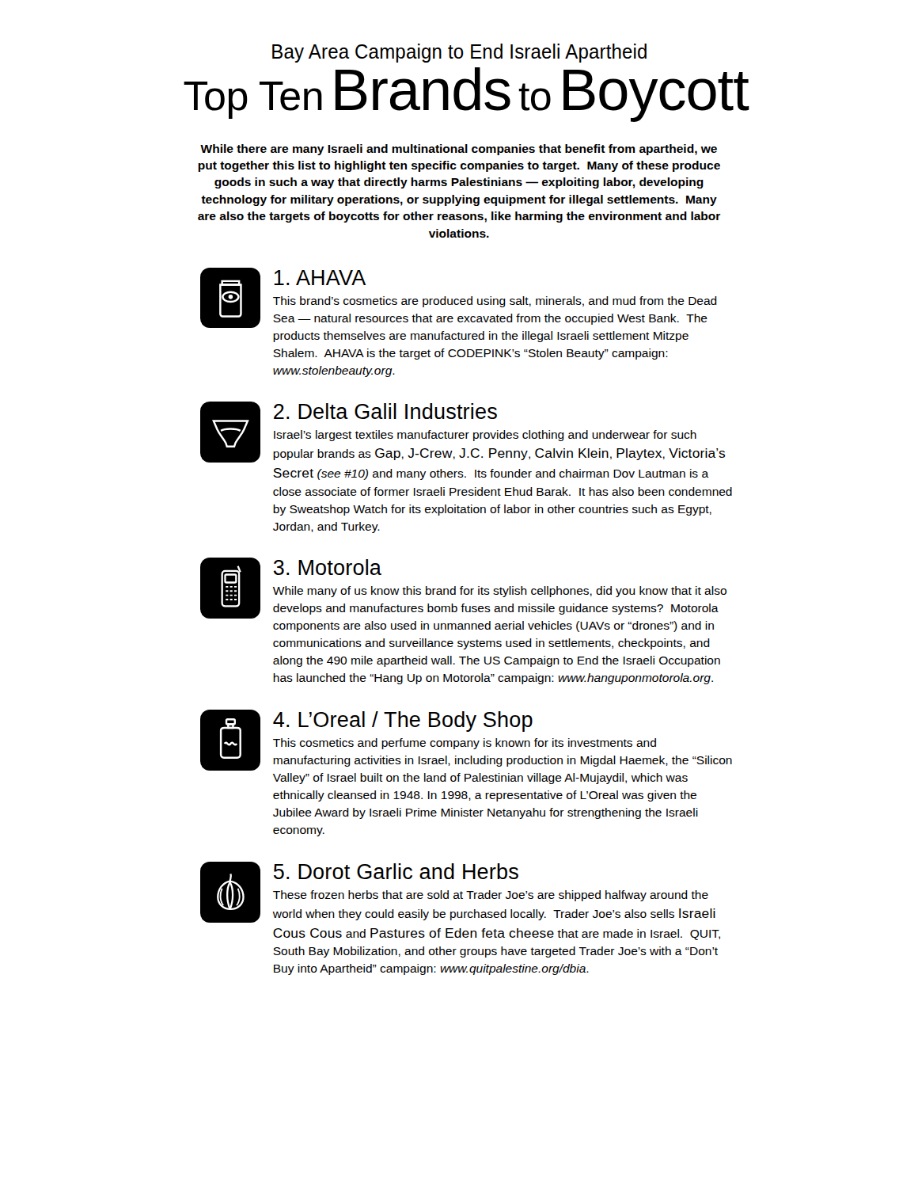Bay Area Campaign to End Israeli Apartheid
Top Ten Brands to Boycott
While there are many Israeli and multinational companies that benefit from apartheid, we put together this list to highlight ten specific companies to target. Many of these produce goods in such a way that directly harms Palestinians — exploiting labor, developing technology for military operations, or supplying equipment for illegal settlements. Many are also the targets of boycotts for other reasons, like harming the environment and labor violations.
1. AHAVA
This brand’s cosmetics are produced using salt, minerals, and mud from the Dead Sea — natural resources that are excavated from the occupied West Bank. The products themselves are manufactured in the illegal Israeli settlement Mitzpe Shalem. AHAVA is the target of CODEPINK’s “Stolen Beauty” campaign: www.stolenbeauty.org.
2. Delta Galil Industries
Israel’s largest textiles manufacturer provides clothing and underwear for such popular brands as Gap, J-Crew, J.C. Penny, Calvin Klein, Playtex, Victoria’s Secret (see #10) and many others. Its founder and chairman Dov Lautman is a close associate of former Israeli President Ehud Barak. It has also been condemned by Sweatshop Watch for its exploitation of labor in other countries such as Egypt, Jordan, and Turkey.
3. Motorola
While many of us know this brand for its stylish cellphones, did you know that it also develops and manufactures bomb fuses and missile guidance systems? Motorola components are also used in unmanned aerial vehicles (UAVs or “drones”) and in communications and surveillance systems used in settlements, checkpoints, and along the 490 mile apartheid wall. The US Campaign to End the Israeli Occupation has launched the “Hang Up on Motorola” campaign: www.hanguponmotorola.org.
4. L’Oreal / The Body Shop
This cosmetics and perfume company is known for its investments and manufacturing activities in Israel, including production in Migdal Haemek, the “Silicon Valley” of Israel built on the land of Palestinian village Al-Mujaydil, which was ethnically cleansed in 1948. In 1998, a representative of L’Oreal was given the Jubilee Award by Israeli Prime Minister Netanyahu for strengthening the Israeli economy.
5. Dorot Garlic and Herbs
These frozen herbs that are sold at Trader Joe’s are shipped halfway around the world when they could easily be purchased locally. Trader Joe’s also sells Israeli Cous Cous and Pastures of Eden feta cheese that are made in Israel. QUIT, South Bay Mobilization, and other groups have targeted Trader Joe’s with a “Don’t Buy into Apartheid” campaign: www.quitpalestine.org/dbia.